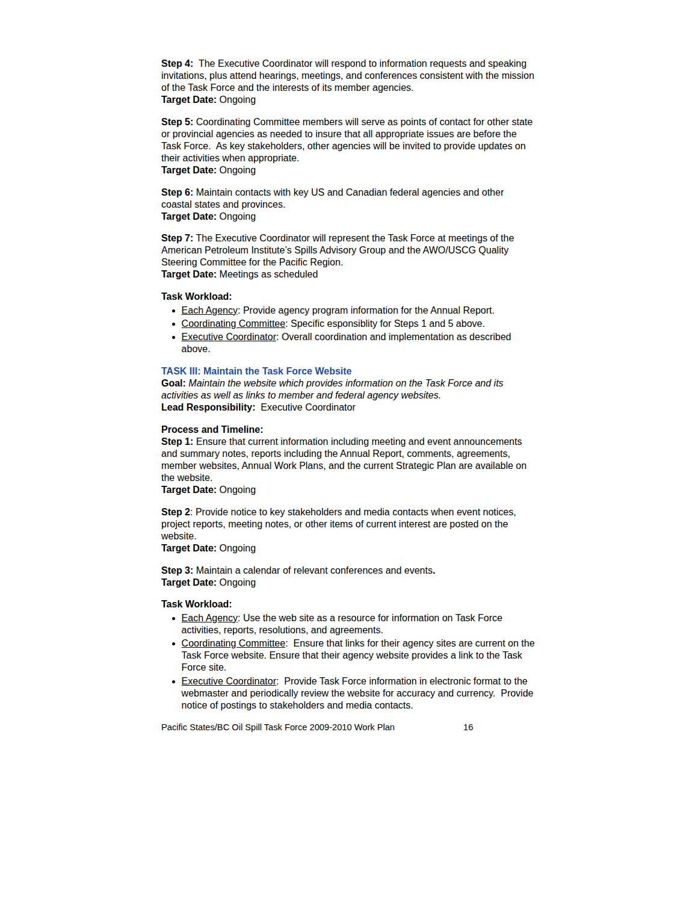Step 4: The Executive Coordinator will respond to information requests and speaking invitations, plus attend hearings, meetings, and conferences consistent with the mission of the Task Force and the interests of its member agencies.
Target Date: Ongoing
Step 5: Coordinating Committee members will serve as points of contact for other state or provincial agencies as needed to insure that all appropriate issues are before the Task Force. As key stakeholders, other agencies will be invited to provide updates on their activities when appropriate.
Target Date: Ongoing
Step 6: Maintain contacts with key US and Canadian federal agencies and other coastal states and provinces.
Target Date: Ongoing
Step 7: The Executive Coordinator will represent the Task Force at meetings of the American Petroleum Institute’s Spills Advisory Group and the AWO/USCG Quality Steering Committee for the Pacific Region.
Target Date: Meetings as scheduled
Task Workload:
Each Agency: Provide agency program information for the Annual Report.
Coordinating Committee: Specific esponsiblity for Steps 1 and 5 above.
Executive Coordinator: Overall coordination and implementation as described above.
TASK III: Maintain the Task Force Website
Goal: Maintain the website which provides information on the Task Force and its activities as well as links to member and federal agency websites.
Lead Responsibility: Executive Coordinator
Process and Timeline:
Step 1: Ensure that current information including meeting and event announcements and summary notes, reports including the Annual Report, comments, agreements, member websites, Annual Work Plans, and the current Strategic Plan are available on the website.
Target Date: Ongoing
Step 2: Provide notice to key stakeholders and media contacts when event notices, project reports, meeting notes, or other items of current interest are posted on the website.
Target Date: Ongoing
Step 3: Maintain a calendar of relevant conferences and events.
Target Date: Ongoing
Task Workload:
Each Agency: Use the web site as a resource for information on Task Force activities, reports, resolutions, and agreements.
Coordinating Committee: Ensure that links for their agency sites are current on the Task Force website. Ensure that their agency website provides a link to the Task Force site.
Executive Coordinator: Provide Task Force information in electronic format to the webmaster and periodically review the website for accuracy and currency. Provide notice of postings to stakeholders and media contacts.
Pacific States/BC Oil Spill Task Force 2009-2010 Work Plan 16